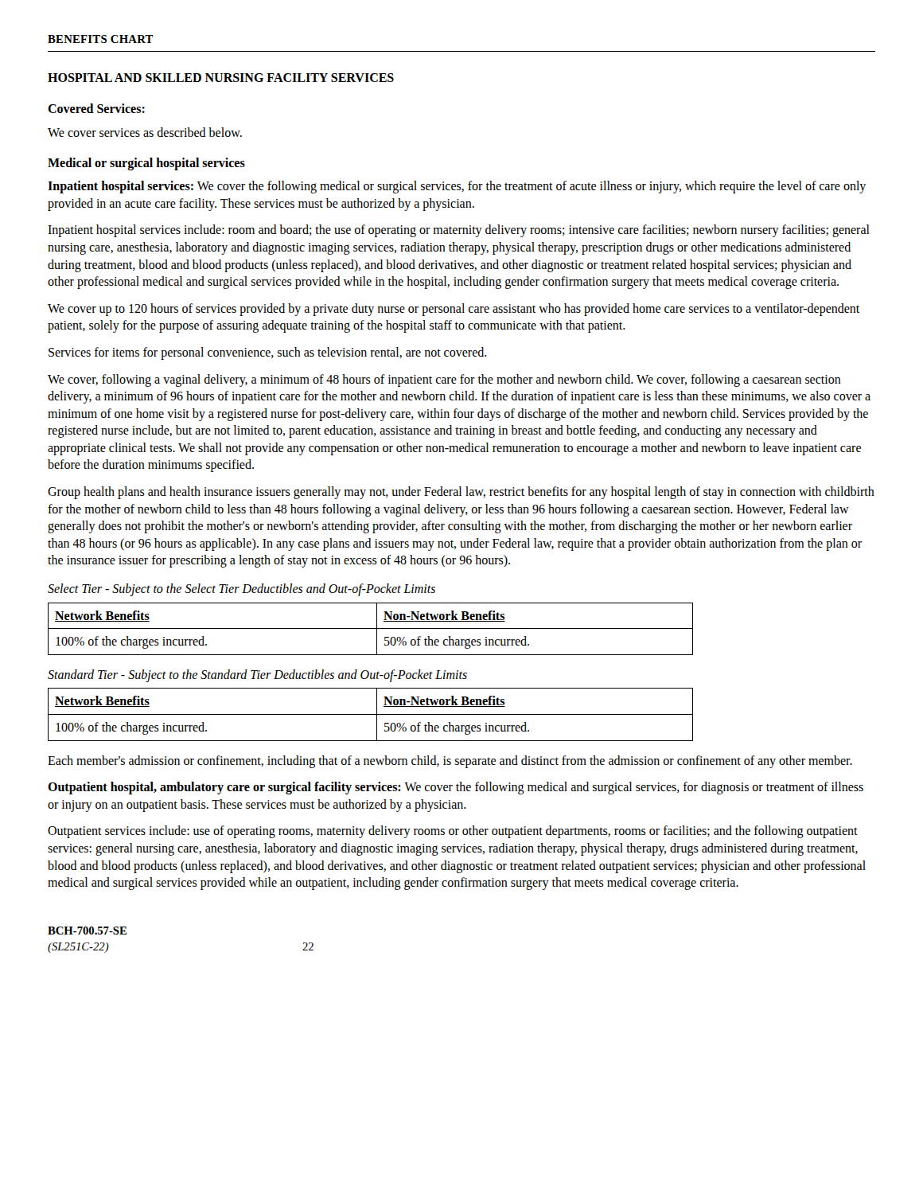BENEFITS CHART
HOSPITAL AND SKILLED NURSING FACILITY SERVICES
Covered Services:
We cover services as described below.
Medical or surgical hospital services
Inpatient hospital services: We cover the following medical or surgical services, for the treatment of acute illness or injury, which require the level of care only provided in an acute care facility. These services must be authorized by a physician.
Inpatient hospital services include: room and board; the use of operating or maternity delivery rooms; intensive care facilities; newborn nursery facilities; general nursing care, anesthesia, laboratory and diagnostic imaging services, radiation therapy, physical therapy, prescription drugs or other medications administered during treatment, blood and blood products (unless replaced), and blood derivatives, and other diagnostic or treatment related hospital services; physician and other professional medical and surgical services provided while in the hospital, including gender confirmation surgery that meets medical coverage criteria.
We cover up to 120 hours of services provided by a private duty nurse or personal care assistant who has provided home care services to a ventilator-dependent patient, solely for the purpose of assuring adequate training of the hospital staff to communicate with that patient.
Services for items for personal convenience, such as television rental, are not covered.
We cover, following a vaginal delivery, a minimum of 48 hours of inpatient care for the mother and newborn child. We cover, following a caesarean section delivery, a minimum of 96 hours of inpatient care for the mother and newborn child. If the duration of inpatient care is less than these minimums, we also cover a minimum of one home visit by a registered nurse for post-delivery care, within four days of discharge of the mother and newborn child. Services provided by the registered nurse include, but are not limited to, parent education, assistance and training in breast and bottle feeding, and conducting any necessary and appropriate clinical tests. We shall not provide any compensation or other non-medical remuneration to encourage a mother and newborn to leave inpatient care before the duration minimums specified.
Group health plans and health insurance issuers generally may not, under Federal law, restrict benefits for any hospital length of stay in connection with childbirth for the mother of newborn child to less than 48 hours following a vaginal delivery, or less than 96 hours following a caesarean section. However, Federal law generally does not prohibit the mother's or newborn's attending provider, after consulting with the mother, from discharging the mother or her newborn earlier than 48 hours (or 96 hours as applicable). In any case plans and issuers may not, under Federal law, require that a provider obtain authorization from the plan or the insurance issuer for prescribing a length of stay not in excess of 48 hours (or 96 hours).
Select Tier - Subject to the Select Tier Deductibles and Out-of-Pocket Limits
| Network Benefits | Non-Network Benefits |
| --- | --- |
| 100% of the charges incurred. | 50% of the charges incurred. |
Standard Tier - Subject to the Standard Tier Deductibles and Out-of-Pocket Limits
| Network Benefits | Non-Network Benefits |
| --- | --- |
| 100% of the charges incurred. | 50% of the charges incurred. |
Each member's admission or confinement, including that of a newborn child, is separate and distinct from the admission or confinement of any other member.
Outpatient hospital, ambulatory care or surgical facility services: We cover the following medical and surgical services, for diagnosis or treatment of illness or injury on an outpatient basis. These services must be authorized by a physician.
Outpatient services include: use of operating rooms, maternity delivery rooms or other outpatient departments, rooms or facilities; and the following outpatient services: general nursing care, anesthesia, laboratory and diagnostic imaging services, radiation therapy, physical therapy, drugs administered during treatment, blood and blood products (unless replaced), and blood derivatives, and other diagnostic or treatment related outpatient services; physician and other professional medical and surgical services provided while an outpatient, including gender confirmation surgery that meets medical coverage criteria.
BCH-700.57-SE
(SL251C-22)
22